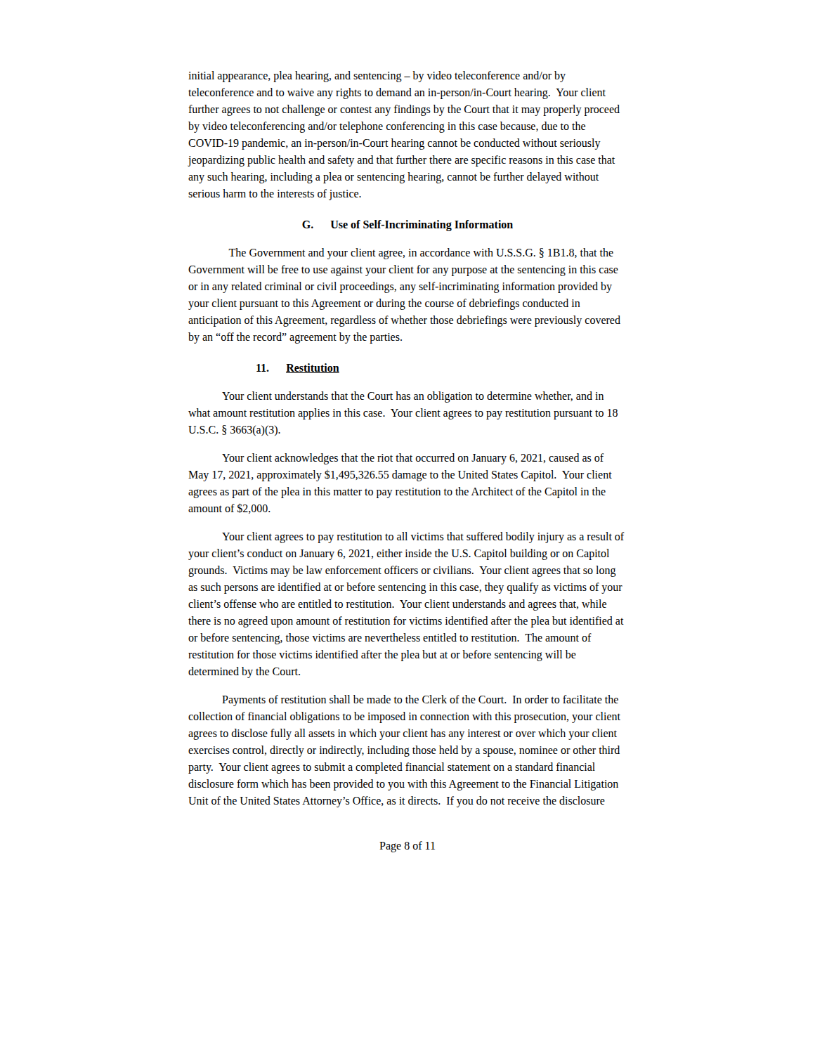initial appearance, plea hearing, and sentencing – by video teleconference and/or by teleconference and to waive any rights to demand an in-person/in-Court hearing. Your client further agrees to not challenge or contest any findings by the Court that it may properly proceed by video teleconferencing and/or telephone conferencing in this case because, due to the COVID-19 pandemic, an in-person/in-Court hearing cannot be conducted without seriously jeopardizing public health and safety and that further there are specific reasons in this case that any such hearing, including a plea or sentencing hearing, cannot be further delayed without serious harm to the interests of justice.
G. Use of Self-Incriminating Information
The Government and your client agree, in accordance with U.S.S.G. § 1B1.8, that the Government will be free to use against your client for any purpose at the sentencing in this case or in any related criminal or civil proceedings, any self-incriminating information provided by your client pursuant to this Agreement or during the course of debriefings conducted in anticipation of this Agreement, regardless of whether those debriefings were previously covered by an “off the record” agreement by the parties.
11. Restitution
Your client understands that the Court has an obligation to determine whether, and in what amount restitution applies in this case. Your client agrees to pay restitution pursuant to 18 U.S.C. § 3663(a)(3).
Your client acknowledges that the riot that occurred on January 6, 2021, caused as of May 17, 2021, approximately $1,495,326.55 damage to the United States Capitol. Your client agrees as part of the plea in this matter to pay restitution to the Architect of the Capitol in the amount of $2,000.
Your client agrees to pay restitution to all victims that suffered bodily injury as a result of your client’s conduct on January 6, 2021, either inside the U.S. Capitol building or on Capitol grounds. Victims may be law enforcement officers or civilians. Your client agrees that so long as such persons are identified at or before sentencing in this case, they qualify as victims of your client’s offense who are entitled to restitution. Your client understands and agrees that, while there is no agreed upon amount of restitution for victims identified after the plea but identified at or before sentencing, those victims are nevertheless entitled to restitution. The amount of restitution for those victims identified after the plea but at or before sentencing will be determined by the Court.
Payments of restitution shall be made to the Clerk of the Court. In order to facilitate the collection of financial obligations to be imposed in connection with this prosecution, your client agrees to disclose fully all assets in which your client has any interest or over which your client exercises control, directly or indirectly, including those held by a spouse, nominee or other third party. Your client agrees to submit a completed financial statement on a standard financial disclosure form which has been provided to you with this Agreement to the Financial Litigation Unit of the United States Attorney’s Office, as it directs. If you do not receive the disclosure
Page 8 of 11